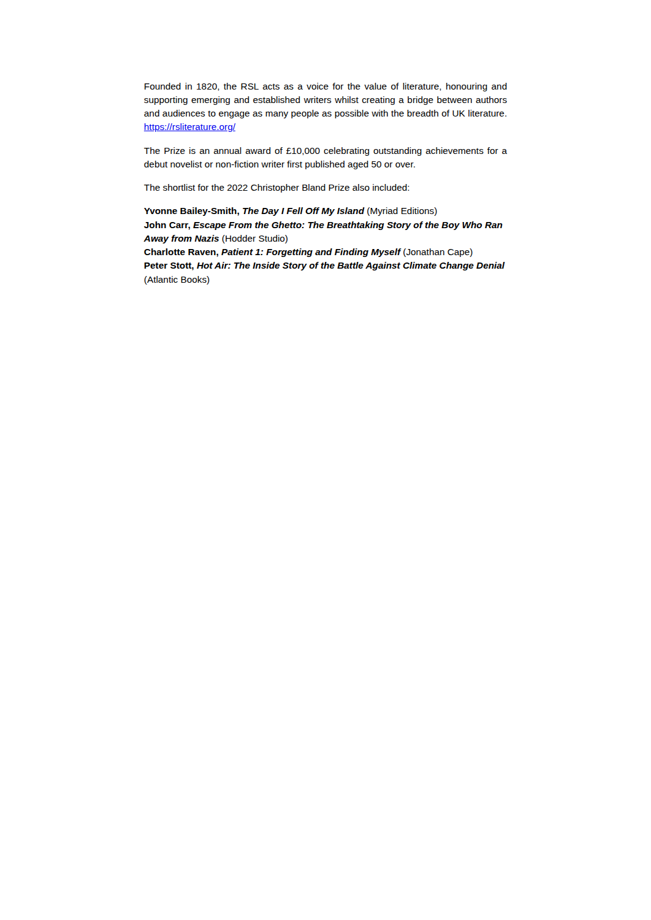Founded in 1820, the RSL acts as a voice for the value of literature, honouring and supporting emerging and established writers whilst creating a bridge between authors and audiences to engage as many people as possible with the breadth of UK literature. https://rsliterature.org/
The Prize is an annual award of £10,000 celebrating outstanding achievements for a debut novelist or non-fiction writer first published aged 50 or over.
The shortlist for the 2022 Christopher Bland Prize also included:
Yvonne Bailey-Smith, The Day I Fell Off My Island (Myriad Editions)
John Carr, Escape From the Ghetto: The Breathtaking Story of the Boy Who Ran Away from Nazis (Hodder Studio)
Charlotte Raven, Patient 1: Forgetting and Finding Myself (Jonathan Cape)
Peter Stott, Hot Air: The Inside Story of the Battle Against Climate Change Denial (Atlantic Books)